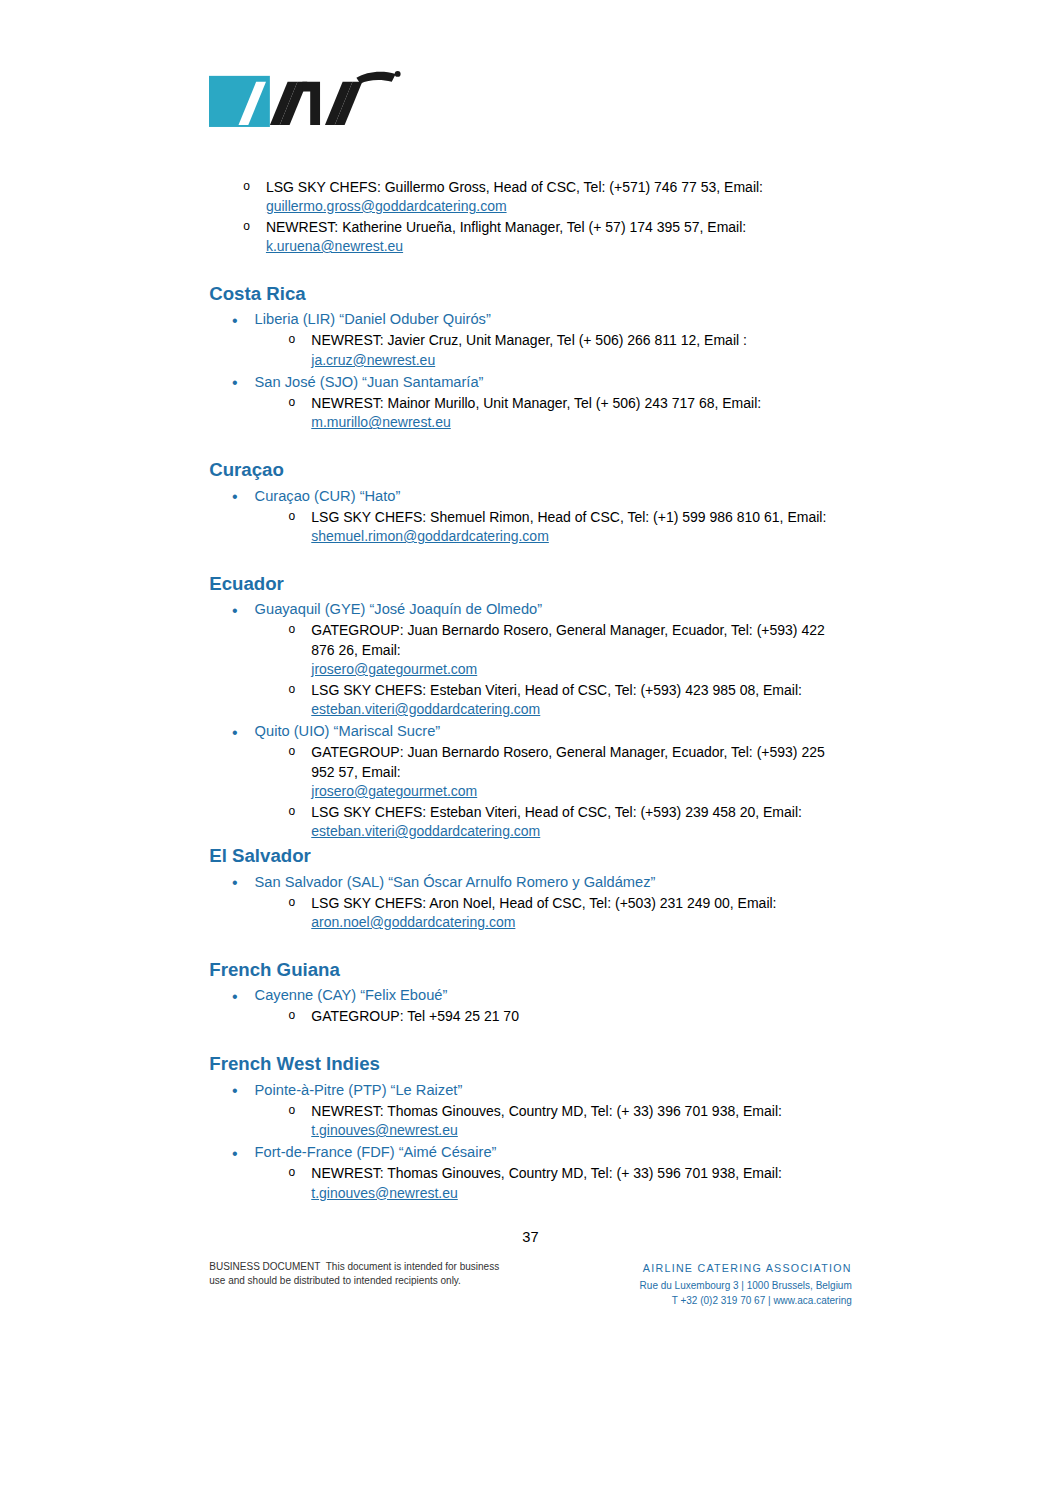LSG SKY CHEFS: Guillermo Gross, Head of CSC, Tel: (+571) 746 77 53, Email:
guillermo.gross@goddardcatering.com
NEWREST: Katherine Urueña, Inflight Manager, Tel (+ 57) 174 395 57, Email:
k.uruena@newrest.eu
Costa Rica
Liberia (LIR) “Daniel Oduber Quirós”
NEWREST: Javier Cruz, Unit Manager, Tel (+ 506) 266 811 12, Email : ja.cruz@newrest.eu
San José (SJO) “Juan Santamaría”
NEWREST: Mainor Murillo, Unit Manager, Tel (+ 506) 243 717 68, Email: m.murillo@newrest.eu
Curaçao
Curaçao (CUR) “Hato”
LSG SKY CHEFS: Shemuel Rimon, Head of CSC, Tel: (+1) 599 986 810 61, Email:
shemuel.rimon@goddardcatering.com
Ecuador
Guayaquil (GYE) “José Joaquín de Olmedo”
GATEGROUP: Juan Bernardo Rosero, General Manager, Ecuador, Tel: (+593) 422 876 26, Email:
jrosero@gategourmet.com
LSG SKY CHEFS: Esteban Viteri, Head of CSC, Tel: (+593) 423 985 08, Email:
esteban.viteri@goddardcatering.com
Quito (UIO) “Mariscal Sucre”
GATEGROUP: Juan Bernardo Rosero, General Manager, Ecuador, Tel: (+593) 225 952 57, Email:
jrosero@gategourmet.com
LSG SKY CHEFS: Esteban Viteri, Head of CSC, Tel: (+593) 239 458 20, Email:
esteban.viteri@goddardcatering.com
El Salvador
San Salvador (SAL) “San Óscar Arnulfo Romero y Galdámez”
LSG SKY CHEFS: Aron Noel, Head of CSC, Tel: (+503) 231 249 00, Email:
aron.noel@goddardcatering.com
French Guiana
Cayenne (CAY) “Felix Eboué”
GATEGROUP: Tel +594 25 21 70
French West Indies
Pointe-à-Pitre (PTP) “Le Raizet”
NEWREST: Thomas Ginouves, Country MD, Tel: (+ 33) 396 701 938, Email:
t.ginouves@newrest.eu
Fort-de-France (FDF) “Aimé Césaire”
NEWREST: Thomas Ginouves, Country MD, Tel: (+ 33) 596 701 938, Email:
t.ginouves@newrest.eu
37
BUSINESS DOCUMENT This document is intended for business
use and should be distributed to intended recipients only.
AIRLINE CATERING ASSOCIATION
Rue du Luxembourg 3 | 1000 Brussels, Belgium
T +32 (0)2 319 70 67 | www.aca.catering